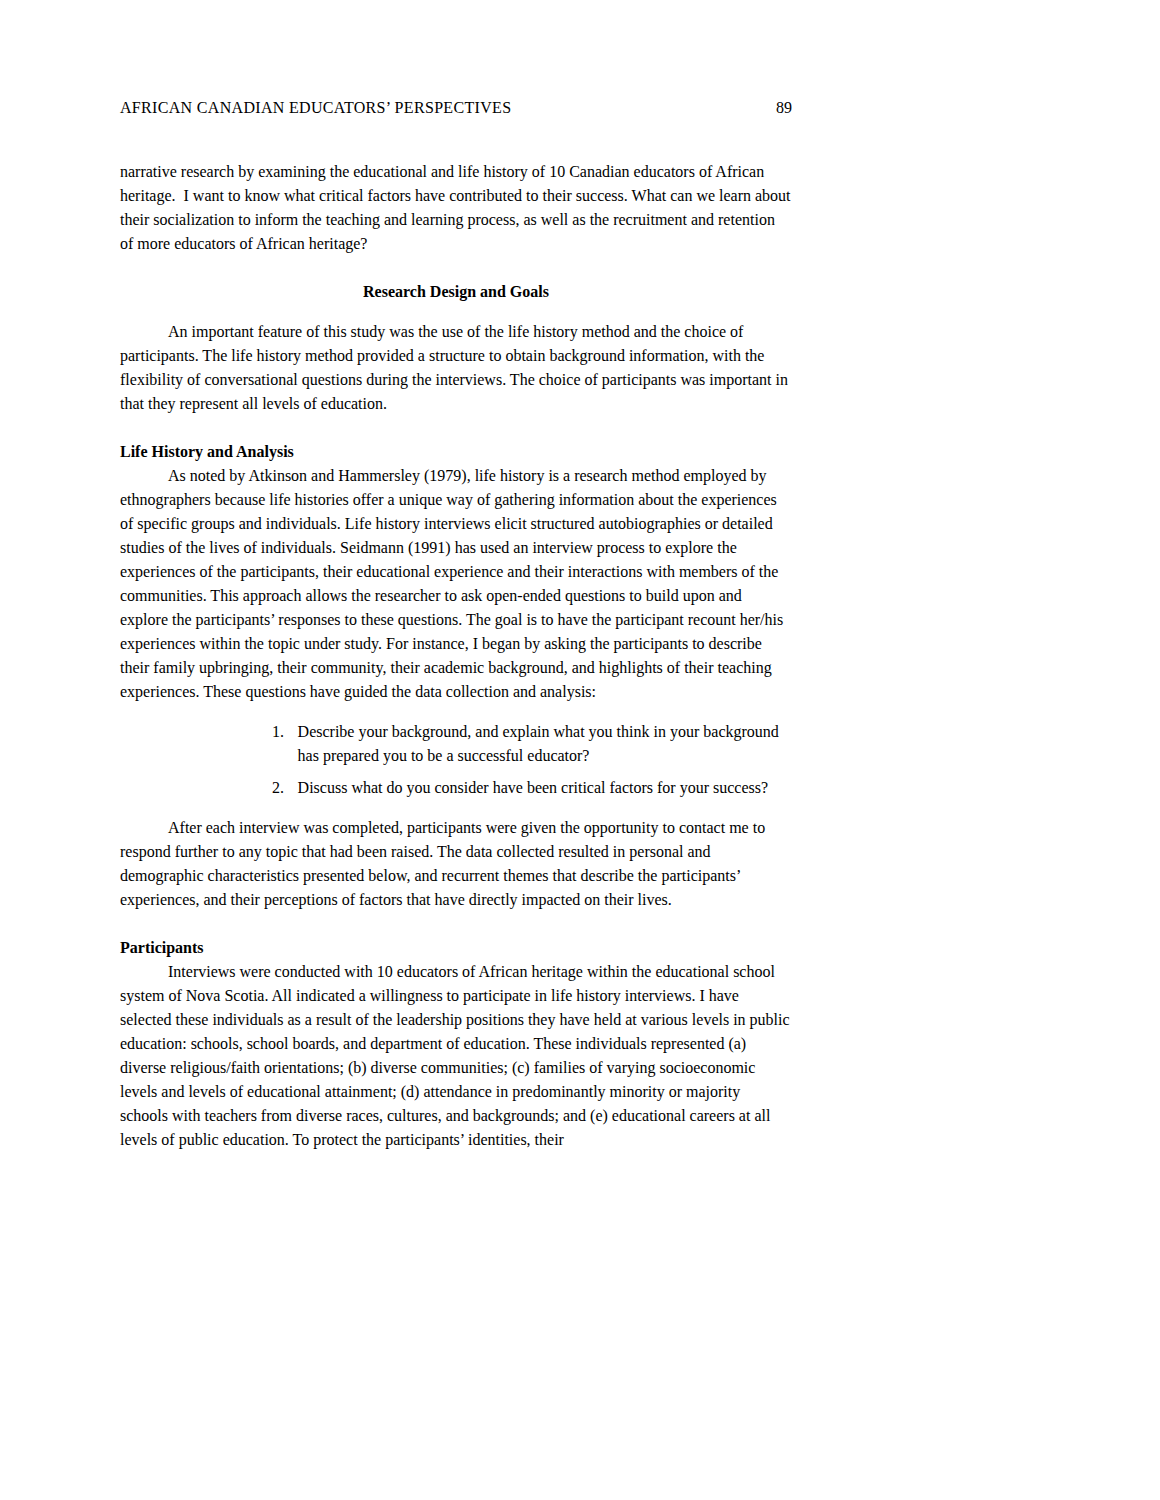AFRICAN CANADIAN EDUCATORS’ PERSPECTIVES 89
narrative research by examining the educational and life history of 10 Canadian educators of African heritage. I want to know what critical factors have contributed to their success. What can we learn about their socialization to inform the teaching and learning process, as well as the recruitment and retention of more educators of African heritage?
Research Design and Goals
An important feature of this study was the use of the life history method and the choice of participants. The life history method provided a structure to obtain background information, with the flexibility of conversational questions during the interviews. The choice of participants was important in that they represent all levels of education.
Life History and Analysis
As noted by Atkinson and Hammersley (1979), life history is a research method employed by ethnographers because life histories offer a unique way of gathering information about the experiences of specific groups and individuals. Life history interviews elicit structured autobiographies or detailed studies of the lives of individuals. Seidmann (1991) has used an interview process to explore the experiences of the participants, their educational experience and their interactions with members of the communities. This approach allows the researcher to ask open-ended questions to build upon and explore the participants’ responses to these questions. The goal is to have the participant recount her/his experiences within the topic under study. For instance, I began by asking the participants to describe their family upbringing, their community, their academic background, and highlights of their teaching experiences. These questions have guided the data collection and analysis:
Describe your background, and explain what you think in your background has prepared you to be a successful educator?
Discuss what do you consider have been critical factors for your success?
After each interview was completed, participants were given the opportunity to contact me to respond further to any topic that had been raised. The data collected resulted in personal and demographic characteristics presented below, and recurrent themes that describe the participants’ experiences, and their perceptions of factors that have directly impacted on their lives.
Participants
Interviews were conducted with 10 educators of African heritage within the educational school system of Nova Scotia. All indicated a willingness to participate in life history interviews. I have selected these individuals as a result of the leadership positions they have held at various levels in public education: schools, school boards, and department of education. These individuals represented (a) diverse religious/faith orientations; (b) diverse communities; (c) families of varying socioeconomic levels and levels of educational attainment; (d) attendance in predominantly minority or majority schools with teachers from diverse races, cultures, and backgrounds; and (e) educational careers at all levels of public education. To protect the participants’ identities, their